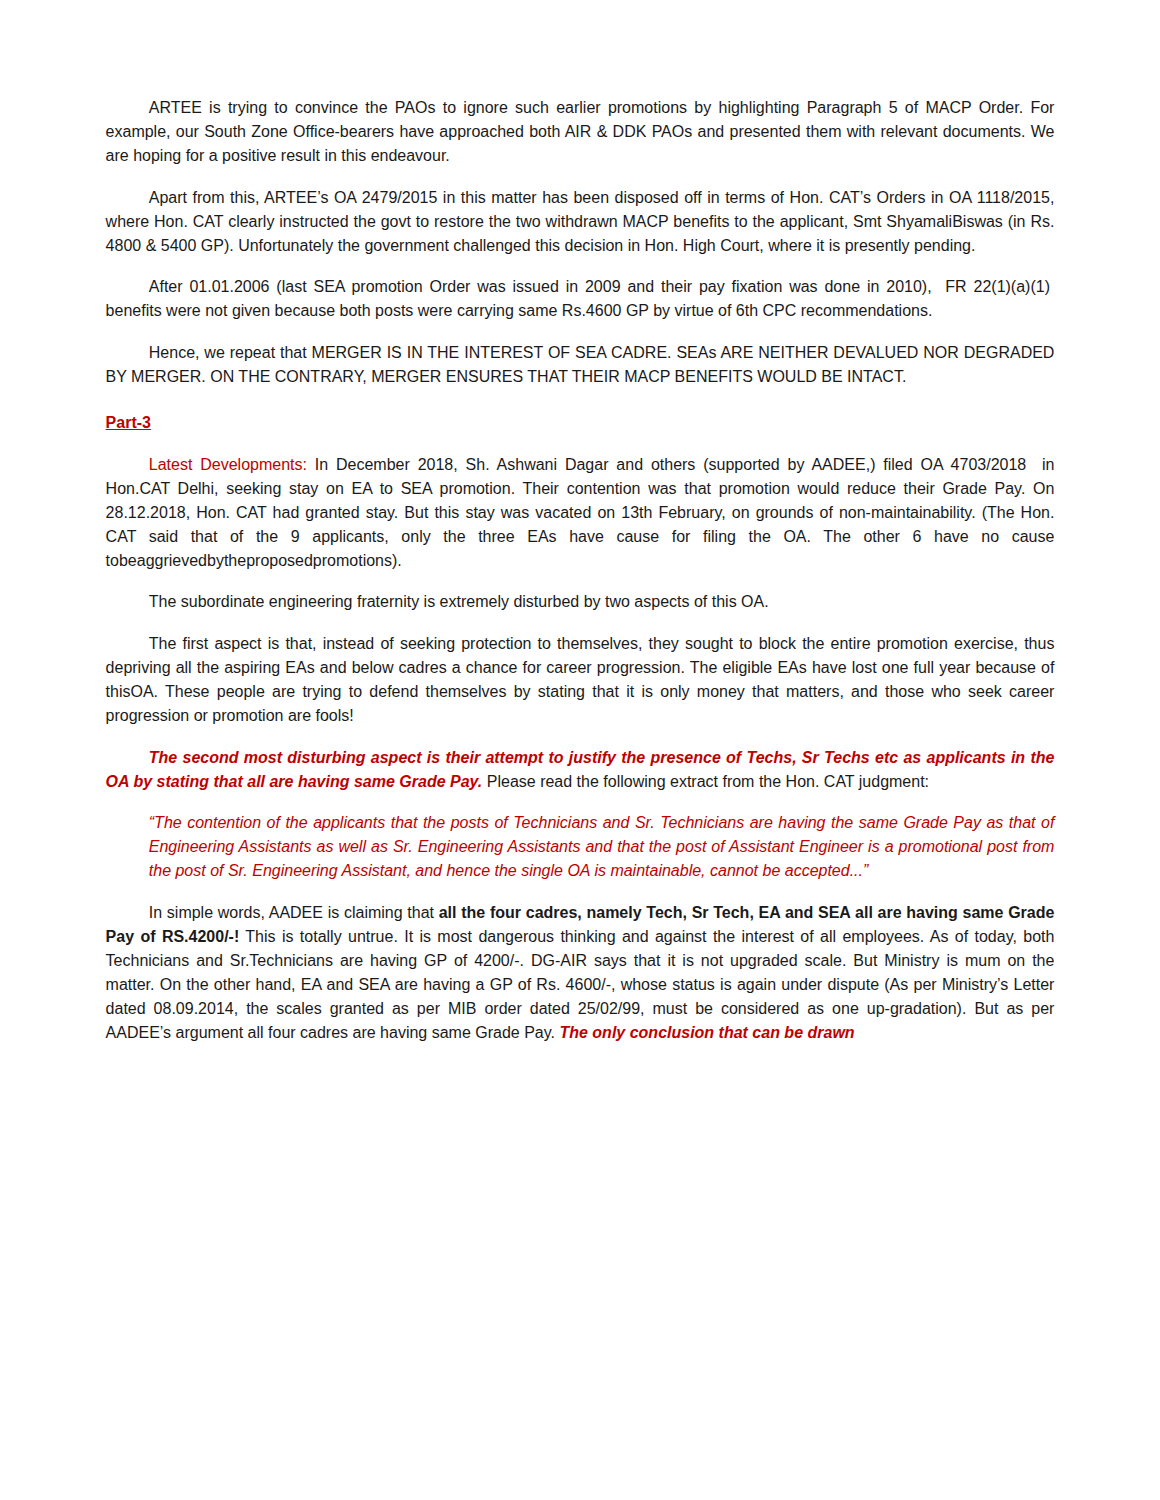ARTEE is trying to convince the PAOs to ignore such earlier promotions by highlighting Paragraph 5 of MACP Order. For example, our South Zone Office-bearers have approached both AIR & DDK PAOs and presented them with relevant documents. We are hoping for a positive result in this endeavour.
Apart from this, ARTEE’s OA 2479/2015 in this matter has been disposed off in terms of Hon. CAT’s Orders in OA 1118/2015, where Hon. CAT clearly instructed the govt to restore the two withdrawn MACP benefits to the applicant, Smt ShyamaliBiswas (in Rs. 4800 & 5400 GP). Unfortunately the government challenged this decision in Hon. High Court, where it is presently pending.
After 01.01.2006 (last SEA promotion Order was issued in 2009 and their pay fixation was done in 2010), FR 22(1)(a)(1) benefits were not given because both posts were carrying same Rs.4600 GP by virtue of 6th CPC recommendations.
Hence, we repeat that MERGER IS IN THE INTEREST OF SEA CADRE. SEAs ARE NEITHER DEVALUED NOR DEGRADED BY MERGER. ON THE CONTRARY, MERGER ENSURES THAT THEIR MACP BENEFITS WOULD BE INTACT.
Part-3
Latest Developments: In December 2018, Sh. Ashwani Dagar and others (supported by AADEE,) filed OA 4703/2018 in Hon.CAT Delhi, seeking stay on EA to SEA promotion. Their contention was that promotion would reduce their Grade Pay. On 28.12.2018, Hon. CAT had granted stay. But this stay was vacated on 13th February, on grounds of non-maintainability. (The Hon. CAT said that of the 9 applicants, only the three EAs have cause for filing the OA. The other 6 have no cause tobeaggrievedbytheproposedpromotions).
The subordinate engineering fraternity is extremely disturbed by two aspects of this OA.
The first aspect is that, instead of seeking protection to themselves, they sought to block the entire promotion exercise, thus depriving all the aspiring EAs and below cadres a chance for career progression. The eligible EAs have lost one full year because of thisOA. These people are trying to defend themselves by stating that it is only money that matters, and those who seek career progression or promotion are fools!
The second most disturbing aspect is their attempt to justify the presence of Techs, Sr Techs etc as applicants in the OA by stating that all are having same Grade Pay. Please read the following extract from the Hon. CAT judgment:
“The contention of the applicants that the posts of Technicians and Sr. Technicians are having the same Grade Pay as that of Engineering Assistants as well as Sr. Engineering Assistants and that the post of Assistant Engineer is a promotional post from the post of Sr. Engineering Assistant, and hence the single OA is maintainable, cannot be accepted...”
In simple words, AADEE is claiming that all the four cadres, namely Tech, Sr Tech, EA and SEA all are having same Grade Pay of RS.4200/-! This is totally untrue. It is most dangerous thinking and against the interest of all employees. As of today, both Technicians and Sr.Technicians are having GP of 4200/-. DG-AIR says that it is not upgraded scale. But Ministry is mum on the matter. On the other hand, EA and SEA are having a GP of Rs. 4600/-, whose status is again under dispute (As per Ministry’s Letter dated 08.09.2014, the scales granted as per MIB order dated 25/02/99, must be considered as one up-gradation). But as per AADEE’s argument all four cadres are having same Grade Pay. The only conclusion that can be drawn